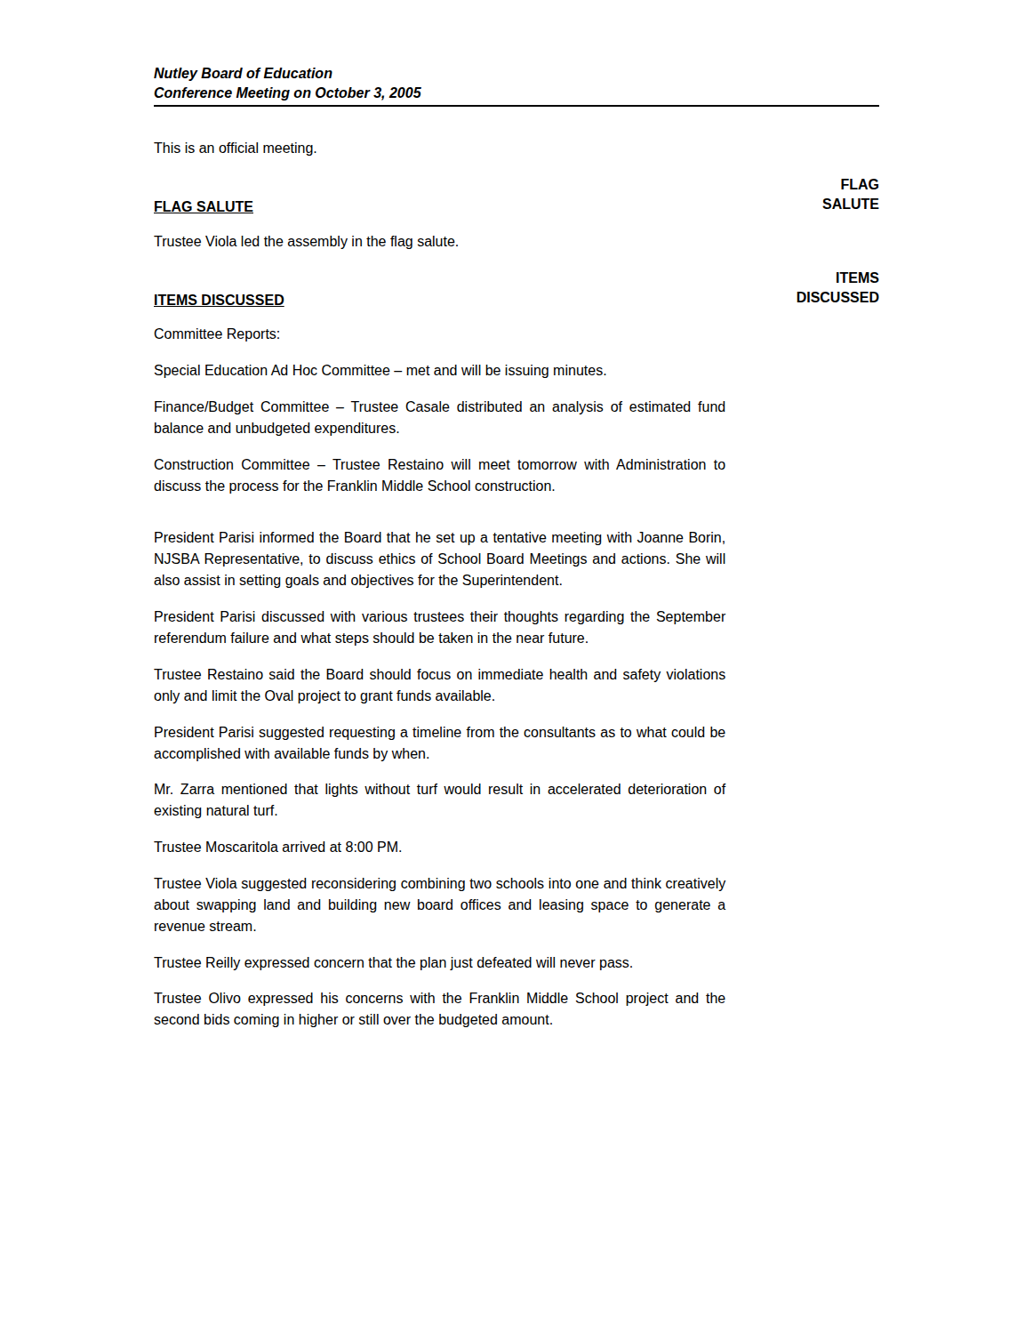Nutley Board of Education
Conference Meeting on October 3, 2005
This is an official meeting.
Flag Salute
Trustee Viola led the assembly in the flag salute.
Flag
Salute
Items Discussed
Committee Reports:
Special Education Ad Hoc Committee – met and will be issuing minutes.
Finance/Budget Committee – Trustee Casale distributed an analysis of estimated fund balance and unbudgeted expenditures.
Construction Committee – Trustee Restaino will meet tomorrow with Administration to discuss the process for the Franklin Middle School construction.
President Parisi informed the Board that he set up a tentative meeting with Joanne Borin, NJSBA Representative, to discuss ethics of School Board Meetings and actions. She will also assist in setting goals and objectives for the Superintendent.
President Parisi discussed with various trustees their thoughts regarding the September referendum failure and what steps should be taken in the near future.
Trustee Restaino said the Board should focus on immediate health and safety violations only and limit the Oval project to grant funds available.
President Parisi suggested requesting a timeline from the consultants as to what could be accomplished with available funds by when.
Mr. Zarra mentioned that lights without turf would result in accelerated deterioration of existing natural turf.
Trustee Moscaritola arrived at 8:00 PM.
Trustee Viola suggested reconsidering combining two schools into one and think creatively about swapping land and building new board offices and leasing space to generate a revenue stream.
Trustee Reilly expressed concern that the plan just defeated will never pass.
Trustee Olivo expressed his concerns with the Franklin Middle School project and the second bids coming in higher or still over the budgeted amount.
Items
Discussed